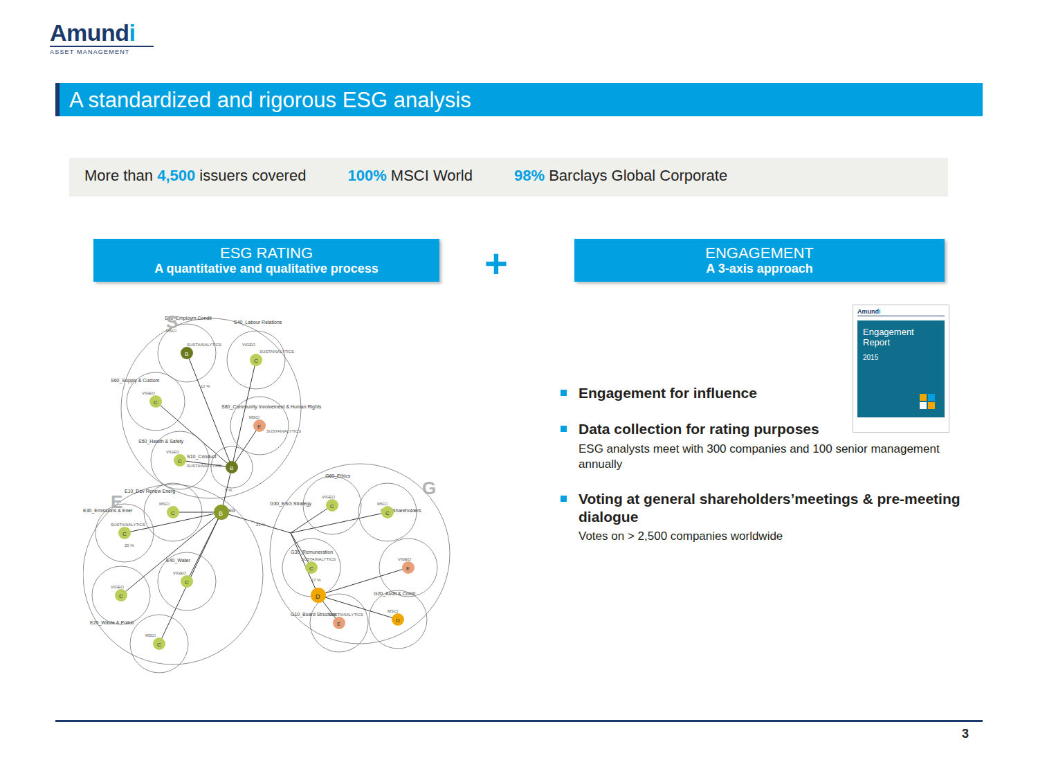Amundi
ASSET MANAGEMENT
A standardized and rigorous ESG analysis
More than 4,500 issuers covered 100% MSCI World 98% Barclays Global Corporate
ESG RATING
A quantitative and qualitative process
+
ENGAGEMENT
A 3-axis approach
Amundi
Engagement
Report
2015
Engagement for influence
Data collection for rating purposes
ESG analysts meet with 300 companies and 100 senior management annually
Voting at general shareholders’meetings & pre-meeting dialogue
Votes on > 2,500 companies worldwide
S
E
G
S30_Employm Condit S40_Labour Relations S60_Supply & Custom S80_Community Involvement & Human Rights S50_Health & Safety S10_Conduct E30_Emissions & Ener E10_Dev Renew Energ E40_Water E20_Waste & Polluti G60_Ethics G30_ESG Strategy G40_Shareholders G30_Remuneration G20_Audit & Contrl G10_Board Structure ESG MSCI SUSTAINALYTICS VIGEO SUSTAINALYTICS VIGEO MSCI SUSTAINALYTICS VIGEO SUSTAINALYTICS SUSTAINALYTICS MSCI VIGEO VIGEO MSCI VIGEO MSCI SUSTAINALYTICS VIGEO SUSTAINALYTICS MSCI 12 % 9 % 21 % 17 % 20 % B C C E C B B C C C C C C C C D E E D
3